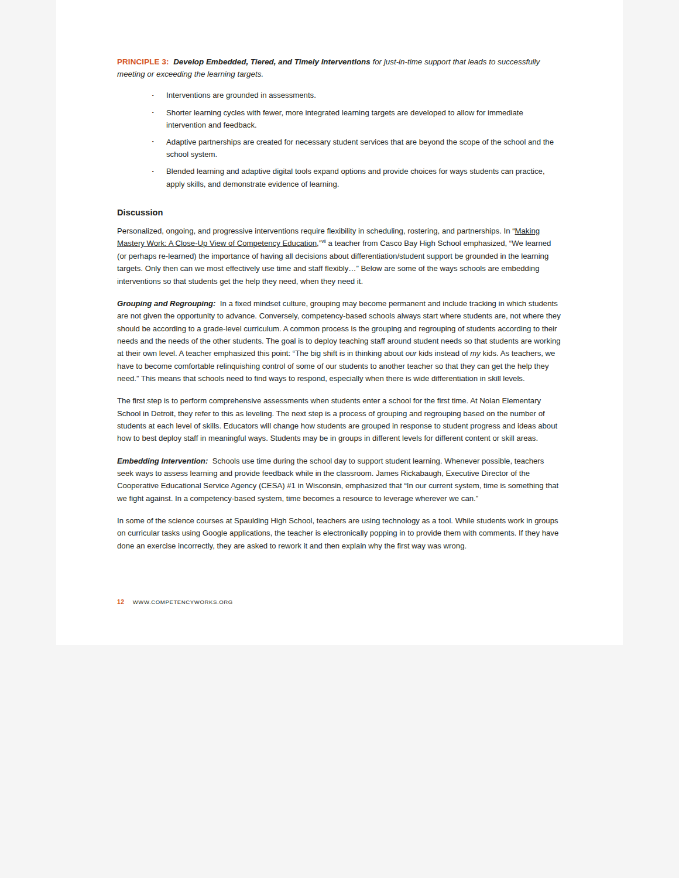PRINCIPLE 3: Develop Embedded, Tiered, and Timely Interventions for just-in-time support that leads to successfully meeting or exceeding the learning targets.
Interventions are grounded in assessments.
Shorter learning cycles with fewer, more integrated learning targets are developed to allow for immediate intervention and feedback.
Adaptive partnerships are created for necessary student services that are beyond the scope of the school and the school system.
Blended learning and adaptive digital tools expand options and provide choices for ways students can practice, apply skills, and demonstrate evidence of learning.
Discussion
Personalized, ongoing, and progressive interventions require flexibility in scheduling, rostering, and partnerships. In “Making Mastery Work: A Close-Up View of Competency Education,”vii a teacher from Casco Bay High School emphasized, “We learned (or perhaps re-learned) the importance of having all decisions about differentiation/student support be grounded in the learning targets. Only then can we most effectively use time and staff flexibly…” Below are some of the ways schools are embedding interventions so that students get the help they need, when they need it.
Grouping and Regrouping: In a fixed mindset culture, grouping may become permanent and include tracking in which students are not given the opportunity to advance. Conversely, competency-based schools always start where students are, not where they should be according to a grade-level curriculum. A common process is the grouping and regrouping of students according to their needs and the needs of the other students. The goal is to deploy teaching staff around student needs so that students are working at their own level. A teacher emphasized this point: “The big shift is in thinking about our kids instead of my kids. As teachers, we have to become comfortable relinquishing control of some of our students to another teacher so that they can get the help they need.” This means that schools need to find ways to respond, especially when there is wide differentiation in skill levels.
The first step is to perform comprehensive assessments when students enter a school for the first time. At Nolan Elementary School in Detroit, they refer to this as leveling. The next step is a process of grouping and regrouping based on the number of students at each level of skills. Educators will change how students are grouped in response to student progress and ideas about how to best deploy staff in meaningful ways. Students may be in groups in different levels for different content or skill areas.
Embedding Intervention: Schools use time during the school day to support student learning. Whenever possible, teachers seek ways to assess learning and provide feedback while in the classroom. James Rickabaugh, Executive Director of the Cooperative Educational Service Agency (CESA) #1 in Wisconsin, emphasized that “In our current system, time is something that we fight against. In a competency-based system, time becomes a resource to leverage wherever we can.”
In some of the science courses at Spaulding High School, teachers are using technology as a tool. While students work in groups on curricular tasks using Google applications, the teacher is electronically popping in to provide them with comments. If they have done an exercise incorrectly, they are asked to rework it and then explain why the first way was wrong.
12 www.competencyworks.org